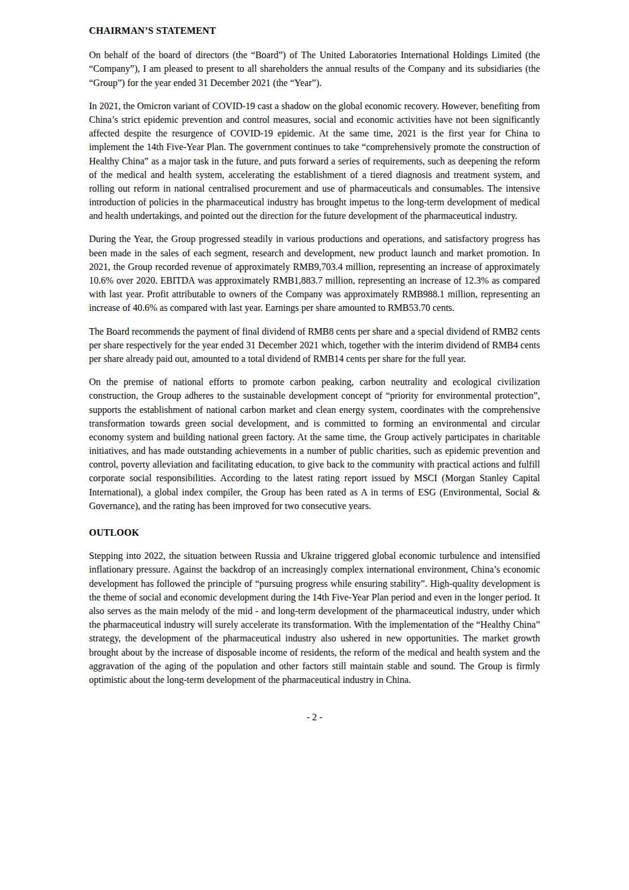CHAIRMAN’S STATEMENT
On behalf of the board of directors (the “Board”) of The United Laboratories International Holdings Limited (the “Company”), I am pleased to present to all shareholders the annual results of the Company and its subsidiaries (the “Group”) for the year ended 31 December 2021 (the “Year”).
In 2021, the Omicron variant of COVID-19 cast a shadow on the global economic recovery. However, benefiting from China’s strict epidemic prevention and control measures, social and economic activities have not been significantly affected despite the resurgence of COVID-19 epidemic. At the same time, 2021 is the first year for China to implement the 14th Five-Year Plan. The government continues to take “comprehensively promote the construction of Healthy China” as a major task in the future, and puts forward a series of requirements, such as deepening the reform of the medical and health system, accelerating the establishment of a tiered diagnosis and treatment system, and rolling out reform in national centralised procurement and use of pharmaceuticals and consumables. The intensive introduction of policies in the pharmaceutical industry has brought impetus to the long-term development of medical and health undertakings, and pointed out the direction for the future development of the pharmaceutical industry.
During the Year, the Group progressed steadily in various productions and operations, and satisfactory progress has been made in the sales of each segment, research and development, new product launch and market promotion. In 2021, the Group recorded revenue of approximately RMB9,703.4 million, representing an increase of approximately 10.6% over 2020. EBITDA was approximately RMB1,883.7 million, representing an increase of 12.3% as compared with last year. Profit attributable to owners of the Company was approximately RMB988.1 million, representing an increase of 40.6% as compared with last year. Earnings per share amounted to RMB53.70 cents.
The Board recommends the payment of final dividend of RMB8 cents per share and a special dividend of RMB2 cents per share respectively for the year ended 31 December 2021 which, together with the interim dividend of RMB4 cents per share already paid out, amounted to a total dividend of RMB14 cents per share for the full year.
On the premise of national efforts to promote carbon peaking, carbon neutrality and ecological civilization construction, the Group adheres to the sustainable development concept of “priority for environmental protection”, supports the establishment of national carbon market and clean energy system, coordinates with the comprehensive transformation towards green social development, and is committed to forming an environmental and circular economy system and building national green factory. At the same time, the Group actively participates in charitable initiatives, and has made outstanding achievements in a number of public charities, such as epidemic prevention and control, poverty alleviation and facilitating education, to give back to the community with practical actions and fulfill corporate social responsibilities. According to the latest rating report issued by MSCI (Morgan Stanley Capital International), a global index compiler, the Group has been rated as A in terms of ESG (Environmental, Social & Governance), and the rating has been improved for two consecutive years.
OUTLOOK
Stepping into 2022, the situation between Russia and Ukraine triggered global economic turbulence and intensified inflationary pressure. Against the backdrop of an increasingly complex international environment, China’s economic development has followed the principle of “pursuing progress while ensuring stability”. High-quality development is the theme of social and economic development during the 14th Five-Year Plan period and even in the longer period. It also serves as the main melody of the mid - and long-term development of the pharmaceutical industry, under which the pharmaceutical industry will surely accelerate its transformation. With the implementation of the “Healthy China” strategy, the development of the pharmaceutical industry also ushered in new opportunities. The market growth brought about by the increase of disposable income of residents, the reform of the medical and health system and the aggravation of the aging of the population and other factors still maintain stable and sound. The Group is firmly optimistic about the long-term development of the pharmaceutical industry in China.
- 2 -